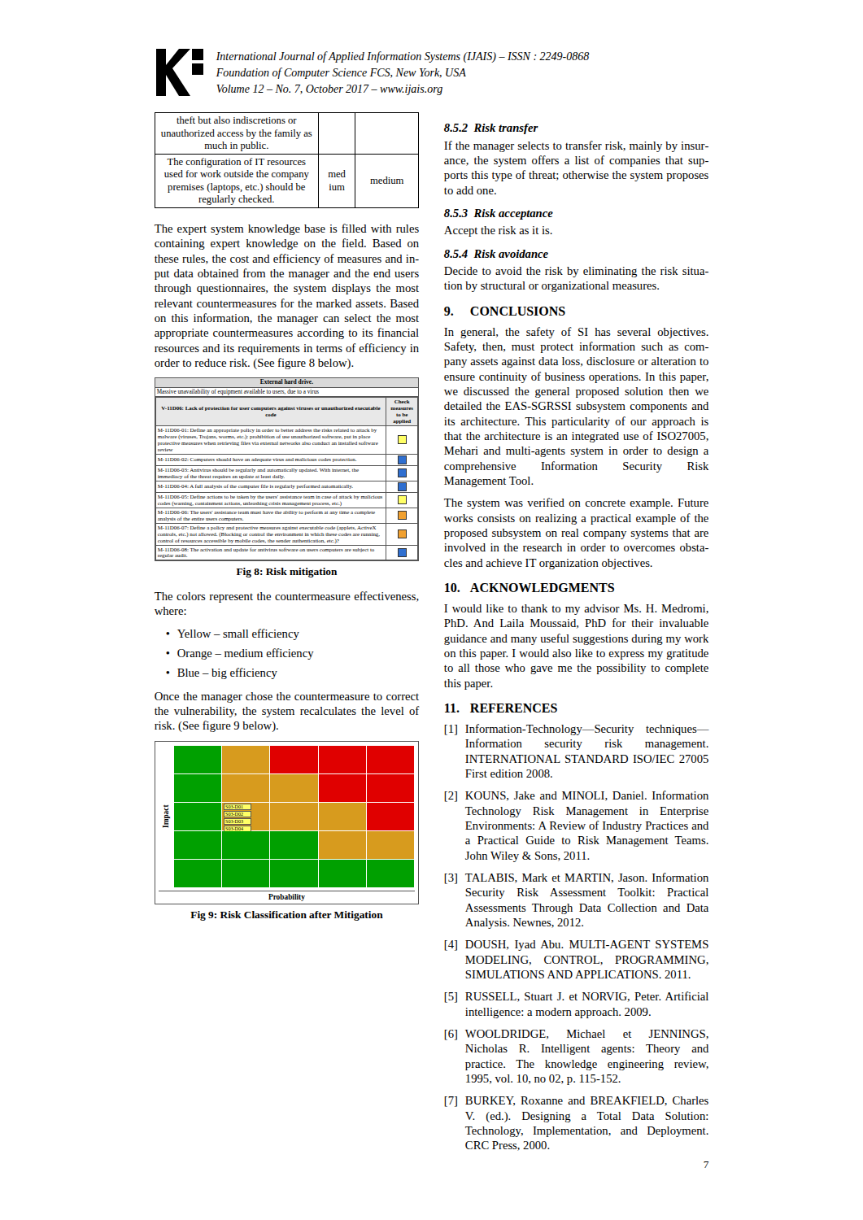International Journal of Applied Information Systems (IJAIS) – ISSN : 2249-0868
Foundation of Computer Science FCS, New York, USA
Volume 12 – No. 7, October 2017 – www.ijais.org
| theft but also indiscretions or unauthorized access by the family as much in public. | | |
| The configuration of IT resources used for work outside the company premises (laptops, etc.) should be regularly checked. | med ium | medium |
The expert system knowledge base is filled with rules containing expert knowledge on the field. Based on these rules, the cost and efficiency of measures and input data obtained from the manager and the end users through questionnaires, the system displays the most relevant countermeasures for the marked assets. Based on this information, the manager can select the most appropriate countermeasures according to its financial resources and its requirements in terms of efficiency in order to reduce risk. (See figure 8 below).
External hard drive.
Massive unavailability of equipment available to users, due to a virus
| V-11D06: Lack of protection for user computers against viruses or unauthorized executable code | Check measures to be applied |
| M-11D06-01: Define an appropriate policy in order to better address the risks related to attack by malware (viruses, Trojans, worms, etc.): prohibition of use unauthorized software, put in place protective measures when retrieving files via external networks also conduct an installed software review | |
| M-11D06-02: Computers should have an adequate virus and malicious codes protection. | |
| M-11D06-03: Antivirus should be regularly and automatically updated. With internet, the immediacy of the threat requires an update at least daily. | |
| M-11D06-04: A full analysis of the computer file is regularly performed automatically. | |
| M-11D06-05: Define actions to be taken by the users' assistance team in case of attack by malicious codes (warning, containment actions, unleashing crisis management process, etc.) | |
| M-11D06-06: The users' assistance team must have the ability to perform at any time a complete analysis of the entire users computers. | |
| M-11D06-07: Define a policy and protective measures against executable code (applets, ActiveX controls, etc.) not allowed. (Blocking or control the environment in which these codes are running, control of resources accessible by mobile codes, the sender authentication, etc.)? | |
| M-11D06-08: The activation and update for antivirus software on users computers are subject to regular audit. | |
Fig 8: Risk mitigation
The colors represent the countermeasure effectiveness, where:
Yellow – small efficiency
Orange – medium efficiency
Blue – big efficiency
Once the manager chose the countermeasure to correct the vulnerability, the system recalculates the level of risk. (See figure 9 below).
Impact
| | S03-D01 S03-D02 S03-D03 S03-D04 S03-D05 | | | |
Probability
Fig 9: Risk Classification after Mitigation
8.5.2 Risk transfer
If the manager selects to transfer risk, mainly by insurance, the system offers a list of companies that supports this type of threat; otherwise the system proposes to add one.
8.5.3 Risk acceptance
Accept the risk as it is.
8.5.4 Risk avoidance
Decide to avoid the risk by eliminating the risk situation by structural or organizational measures.
9. CONCLUSIONS
In general, the safety of SI has several objectives. Safety, then, must protect information such as company assets against data loss, disclosure or alteration to ensure continuity of business operations. In this paper, we discussed the general proposed solution then we detailed the EAS-SGRSSI subsystem components and its architecture. This particularity of our approach is that the architecture is an integrated use of ISO27005, Mehari and multi-agents system in order to design a comprehensive Information Security Risk Management Tool.
The system was verified on concrete example. Future works consists on realizing a practical example of the proposed subsystem on real company systems that are involved in the research in order to overcomes obstacles and achieve IT organization objectives.
10. ACKNOWLEDGMENTS
I would like to thank to my advisor Ms. H. Medromi, PhD. And Laila Moussaid, PhD for their invaluable guidance and many useful suggestions during my work on this paper. I would also like to express my gratitude to all those who gave me the possibility to complete this paper.
11. REFERENCES
Information-Technology—Security techniques—Information security risk management. INTERNATIONAL STANDARD ISO/IEC 27005 First edition 2008.
KOUNS, Jake and MINOLI, Daniel. Information Technology Risk Management in Enterprise Environments: A Review of Industry Practices and a Practical Guide to Risk Management Teams. John Wiley & Sons, 2011.
TALABIS, Mark et MARTIN, Jason. Information Security Risk Assessment Toolkit: Practical Assessments Through Data Collection and Data Analysis. Newnes, 2012.
DOUSH, Iyad Abu. MULTI-AGENT SYSTEMS MODELING, CONTROL, PROGRAMMING, SIMULATIONS AND APPLICATIONS. 2011.
RUSSELL, Stuart J. et NORVIG, Peter. Artificial intelligence: a modern approach. 2009.
WOOLDRIDGE, Michael et JENNINGS, Nicholas R. Intelligent agents: Theory and practice. The knowledge engineering review, 1995, vol. 10, no 02, p. 115-152.
BURKEY, Roxanne and BREAKFIELD, Charles V. (ed.). Designing a Total Data Solution: Technology, Implementation, and Deployment. CRC Press, 2000.
7